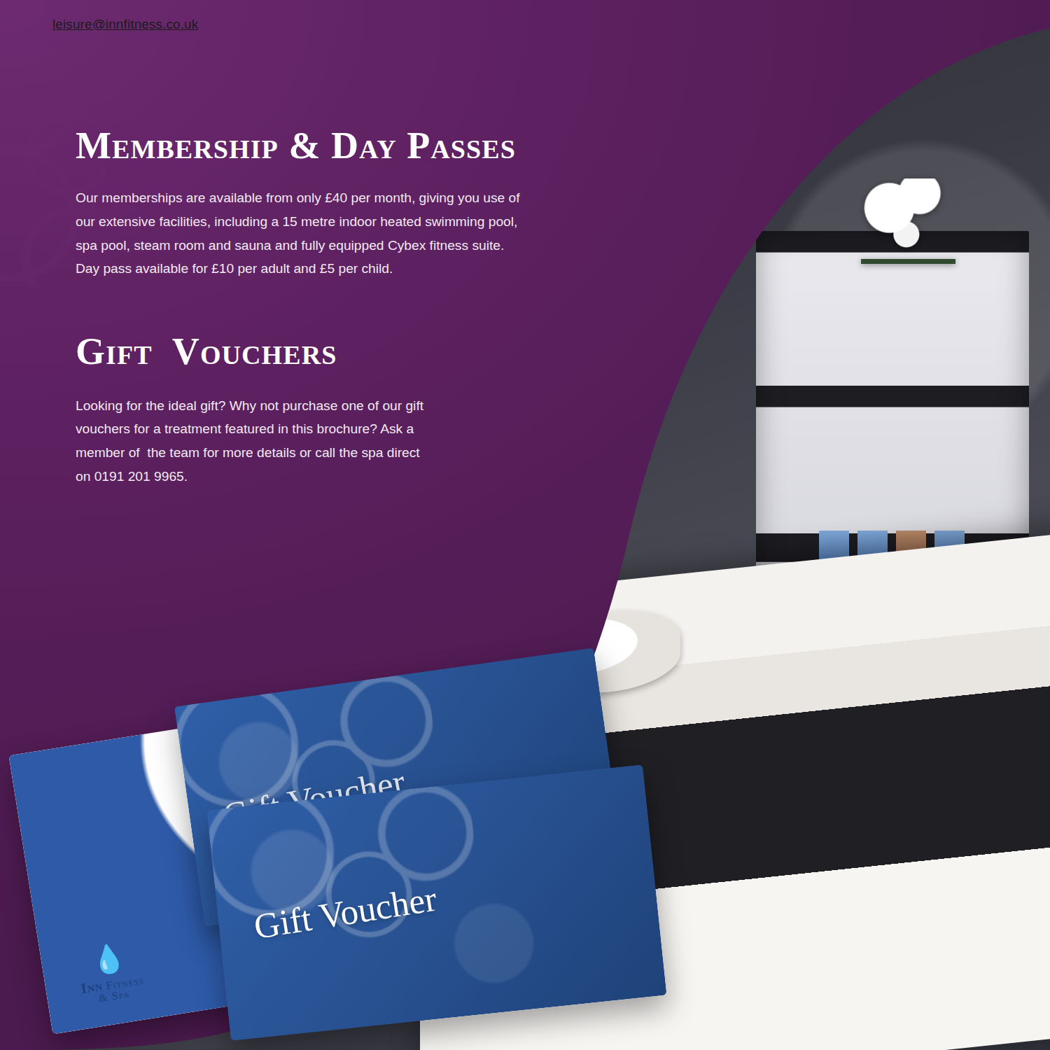leisure@innfitness.co.uk
Membership & Day Passes
Our memberships are available from only £40 per month, giving you use of our extensive facilities, including a 15 metre indoor heated swimming pool, spa pool, steam room and sauna and fully equipped Cybex fitness suite.
Day pass available for £10 per adult and £5 per child.
Gift Vouchers
Looking for the ideal gift? Why not purchase one of our gift vouchers for a treatment featured in this brochure? Ask a member of the team for more details or call the spa direct on 0191 201 9965.
💧 Inn Fitness
& Spa
Gift Voucher
Gift Voucher